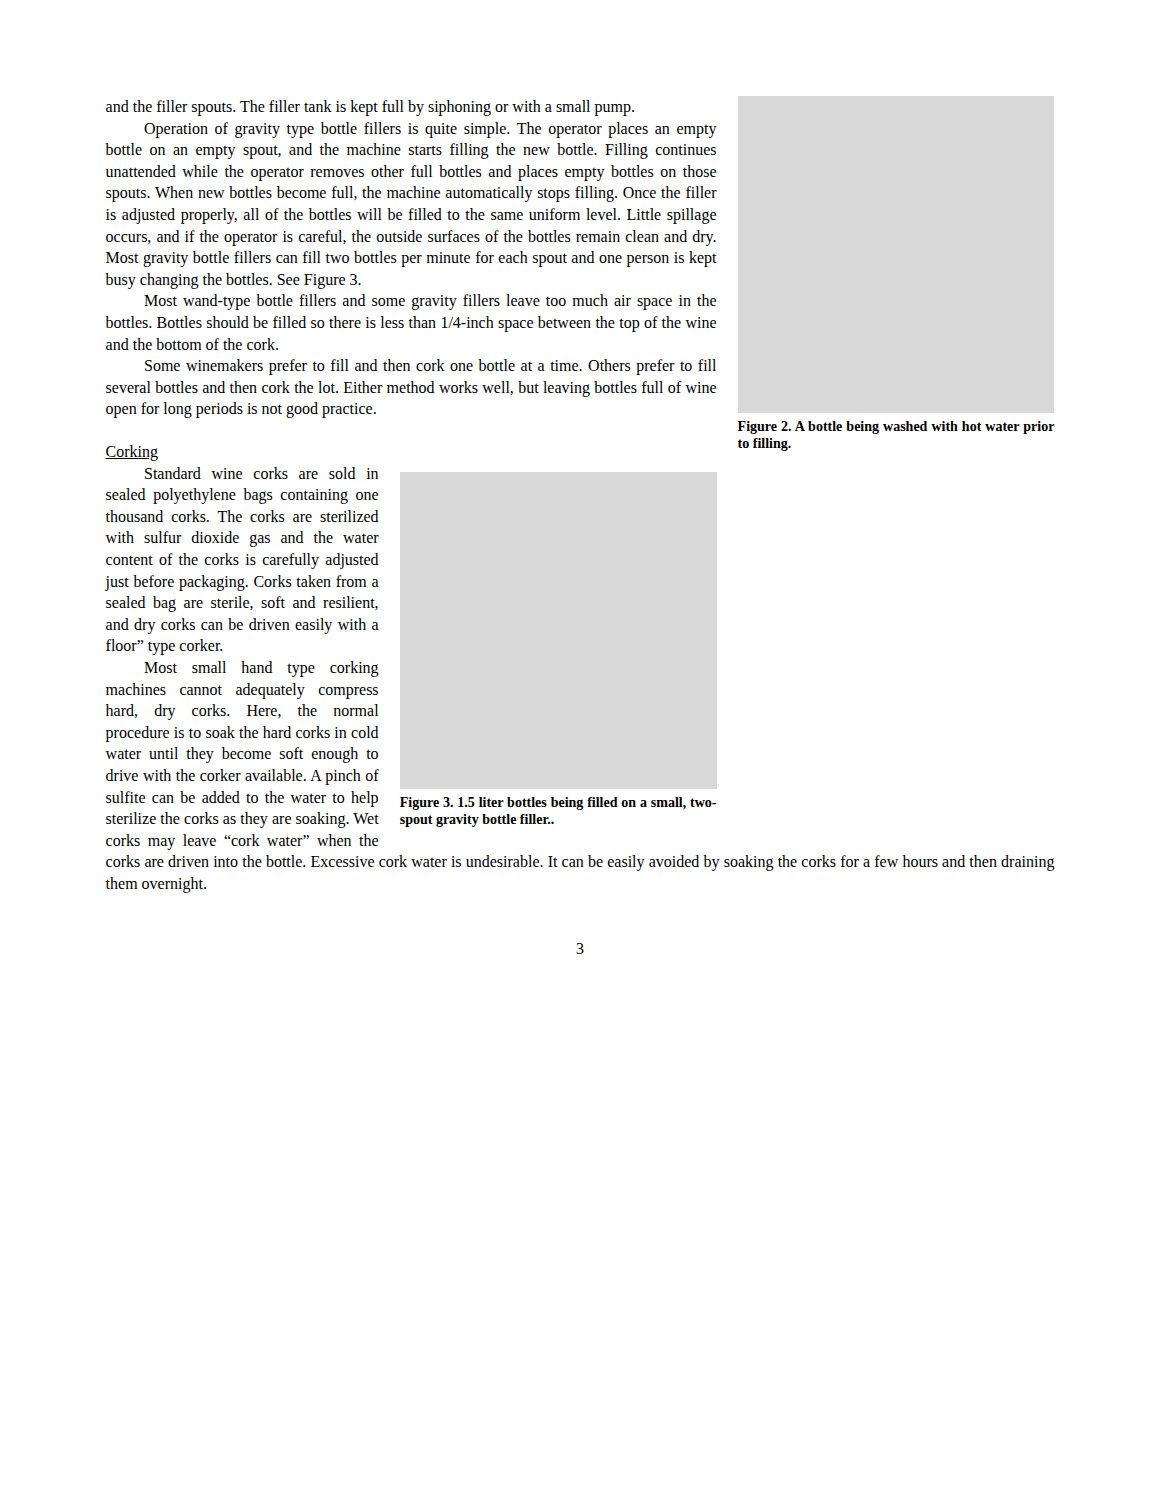Figure 2. A bottle being washed with hot water prior to filling.
and the filler spouts. The filler tank is kept full by siphoning or with a small pump.
Operation of gravity type bottle fillers is quite simple. The operator places an empty bottle on an empty spout, and the machine starts filling the new bottle. Filling continues unattended while the operator removes other full bottles and places empty bottles on those spouts. When new bottles become full, the machine automatically stops filling. Once the filler is adjusted properly, all of the bottles will be filled to the same uniform level. Little spillage occurs, and if the operator is careful, the outside surfaces of the bottles remain clean and dry. Most gravity bottle fillers can fill two bottles per minute for each spout and one person is kept busy changing the bottles. See Figure 3.
Most wand-type bottle fillers and some gravity fillers leave too much air space in the bottles. Bottles should be filled so there is less than 1/4-inch space between the top of the wine and the bottom of the cork.
Some winemakers prefer to fill and then cork one bottle at a time. Others prefer to fill several bottles and then cork the lot. Either method works well, but leaving bottles full of wine open for long periods is not good practice.
Corking
Figure 3. 1.5 liter bottles being filled on a small, two-spout gravity bottle filler..
Standard wine corks are sold in sealed polyethylene bags containing one thousand corks. The corks are sterilized with sulfur dioxide gas and the water content of the corks is carefully adjusted just before packaging. Corks taken from a sealed bag are sterile, soft and resilient, and dry corks can be driven easily with a floor” type corker.
Most small hand type corking machines cannot adequately compress hard, dry corks. Here, the normal procedure is to soak the hard corks in cold water until they become soft enough to drive with the corker available. A pinch of sulfite can be added to the water to help sterilize the corks as they are soaking. Wet corks may leave “cork water” when the corks are driven into the bottle. Excessive cork water is undesirable. It can be easily avoided by soaking the corks for a few hours and then draining them overnight.
3